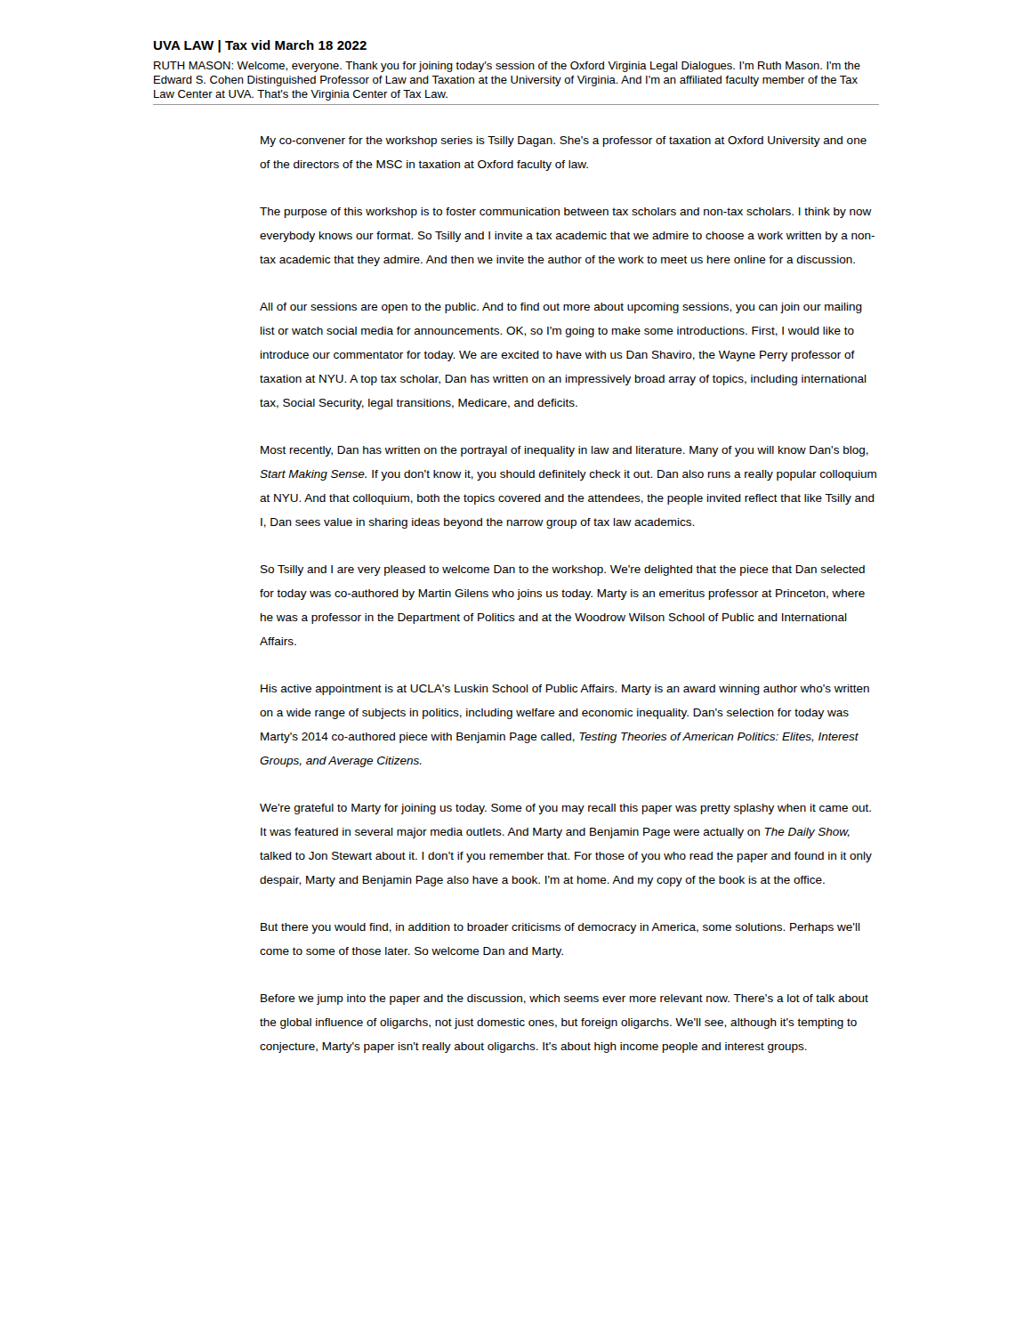UVA LAW | Tax vid March 18 2022
RUTH MASON: Welcome, everyone. Thank you for joining today's session of the Oxford Virginia Legal Dialogues. I'm Ruth Mason. I'm the Edward S. Cohen Distinguished Professor of Law and Taxation at the University of Virginia. And I'm an affiliated faculty member of the Tax Law Center at UVA. That's the Virginia Center of Tax Law.
My co-convener for the workshop series is Tsilly Dagan. She's a professor of taxation at Oxford University and one of the directors of the MSC in taxation at Oxford faculty of law.
The purpose of this workshop is to foster communication between tax scholars and non-tax scholars. I think by now everybody knows our format. So Tsilly and I invite a tax academic that we admire to choose a work written by a non-tax academic that they admire. And then we invite the author of the work to meet us here online for a discussion.
All of our sessions are open to the public. And to find out more about upcoming sessions, you can join our mailing list or watch social media for announcements. OK, so I'm going to make some introductions. First, I would like to introduce our commentator for today. We are excited to have with us Dan Shaviro, the Wayne Perry professor of taxation at NYU. A top tax scholar, Dan has written on an impressively broad array of topics, including international tax, Social Security, legal transitions, Medicare, and deficits.
Most recently, Dan has written on the portrayal of inequality in law and literature. Many of you will know Dan's blog, Start Making Sense. If you don't know it, you should definitely check it out. Dan also runs a really popular colloquium at NYU. And that colloquium, both the topics covered and the attendees, the people invited reflect that like Tsilly and I, Dan sees value in sharing ideas beyond the narrow group of tax law academics.
So Tsilly and I are very pleased to welcome Dan to the workshop. We're delighted that the piece that Dan selected for today was co-authored by Martin Gilens who joins us today. Marty is an emeritus professor at Princeton, where he was a professor in the Department of Politics and at the Woodrow Wilson School of Public and International Affairs.
His active appointment is at UCLA's Luskin School of Public Affairs. Marty is an award winning author who's written on a wide range of subjects in politics, including welfare and economic inequality. Dan's selection for today was Marty's 2014 co-authored piece with Benjamin Page called, Testing Theories of American Politics: Elites, Interest Groups, and Average Citizens.
We're grateful to Marty for joining us today. Some of you may recall this paper was pretty splashy when it came out. It was featured in several major media outlets. And Marty and Benjamin Page were actually on The Daily Show, talked to Jon Stewart about it. I don't if you remember that. For those of you who read the paper and found in it only despair, Marty and Benjamin Page also have a book. I'm at home. And my copy of the book is at the office.
But there you would find, in addition to broader criticisms of democracy in America, some solutions. Perhaps we'll come to some of those later. So welcome Dan and Marty.
Before we jump into the paper and the discussion, which seems ever more relevant now. There's a lot of talk about the global influence of oligarchs, not just domestic ones, but foreign oligarchs. We'll see, although it's tempting to conjecture, Marty's paper isn't really about oligarchs. It's about high income people and interest groups.